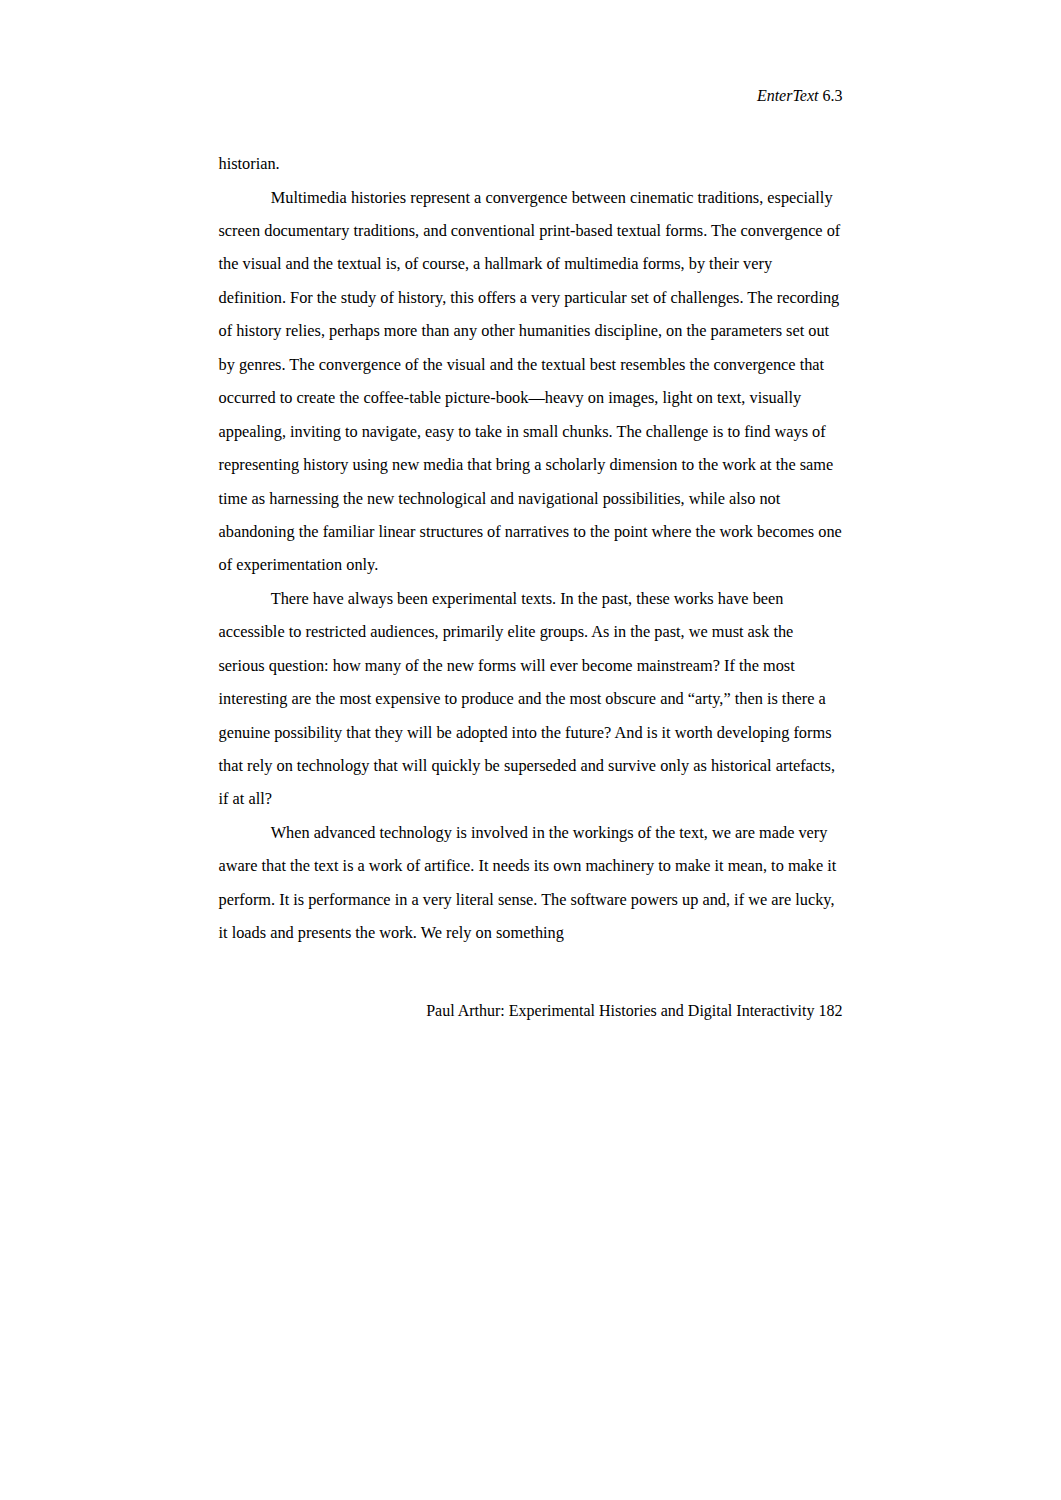EnterText 6.3
historian.
Multimedia histories represent a convergence between cinematic traditions, especially screen documentary traditions, and conventional print-based textual forms. The convergence of the visual and the textual is, of course, a hallmark of multimedia forms, by their very definition. For the study of history, this offers a very particular set of challenges. The recording of history relies, perhaps more than any other humanities discipline, on the parameters set out by genres. The convergence of the visual and the textual best resembles the convergence that occurred to create the coffee-table picture-book—heavy on images, light on text, visually appealing, inviting to navigate, easy to take in small chunks. The challenge is to find ways of representing history using new media that bring a scholarly dimension to the work at the same time as harnessing the new technological and navigational possibilities, while also not abandoning the familiar linear structures of narratives to the point where the work becomes one of experimentation only.
There have always been experimental texts. In the past, these works have been accessible to restricted audiences, primarily elite groups. As in the past, we must ask the serious question: how many of the new forms will ever become mainstream? If the most interesting are the most expensive to produce and the most obscure and “arty,” then is there a genuine possibility that they will be adopted into the future? And is it worth developing forms that rely on technology that will quickly be superseded and survive only as historical artefacts, if at all?
When advanced technology is involved in the workings of the text, we are made very aware that the text is a work of artifice. It needs its own machinery to make it mean, to make it perform. It is performance in a very literal sense. The software powers up and, if we are lucky, it loads and presents the work. We rely on something
Paul Arthur: Experimental Histories and Digital Interactivity 182